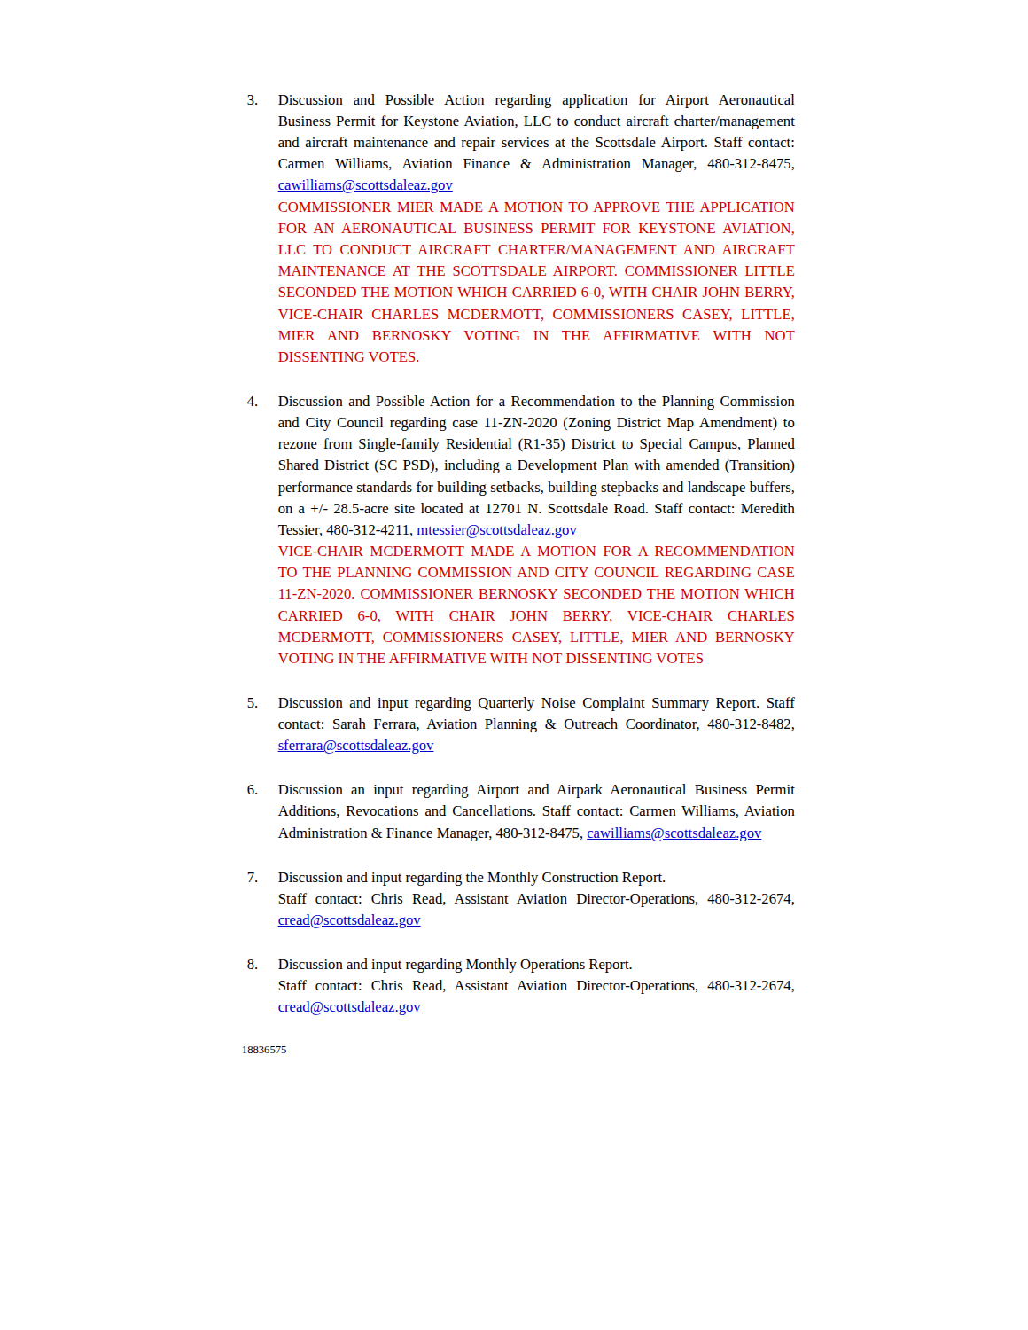3.
Discussion and Possible Action regarding application for Airport Aeronautical Business Permit for Keystone Aviation, LLC to conduct aircraft charter/management and aircraft maintenance and repair services at the Scottsdale Airport. Staff contact: Carmen Williams, Aviation Finance & Administration Manager, 480-312-8475, cawilliams@scottsdaleaz.gov
Commissioner Mier made a motion to approve the application for an Aeronautical Business Permit for Keystone Aviation, LLC to conduct aircraft charter/management and aircraft maintenance at the Scottsdale Airport. Commissioner Little seconded the motion which carried 6-0, with Chair John Berry, Vice-Chair Charles McDermott, Commissioners Casey, Little, Mier and Bernosky voting in the affirmative with not dissenting votes.
4.
Discussion and Possible Action for a Recommendation to the Planning Commission and City Council regarding case 11-ZN-2020 (Zoning District Map Amendment) to rezone from Single-family Residential (R1-35) District to Special Campus, Planned Shared District (SC PSD), including a Development Plan with amended (Transition) performance standards for building setbacks, building stepbacks and landscape buffers, on a +/- 28.5-acre site located at 12701 N. Scottsdale Road. Staff contact: Meredith Tessier, 480-312-4211, mtessier@scottsdaleaz.gov
Vice-Chair McDermott made a motion for a recommendation to the Planning Commission and City Council regarding case 11-ZN-2020. Commissioner Bernosky seconded the motion which carried 6-0, with Chair John Berry, Vice-Chair Charles McDermott, Commissioners Casey, Little, Mier and Bernosky voting in the affirmative with not dissenting votes
5.
Discussion and input regarding Quarterly Noise Complaint Summary Report. Staff contact: Sarah Ferrara, Aviation Planning & Outreach Coordinator, 480-312-8482, sferrara@scottsdaleaz.gov
6.
Discussion an input regarding Airport and Airpark Aeronautical Business Permit Additions, Revocations and Cancellations. Staff contact: Carmen Williams, Aviation Administration & Finance Manager, 480-312-8475, cawilliams@scottsdaleaz.gov
7.
Discussion and input regarding the Monthly Construction Report.
Staff contact: Chris Read, Assistant Aviation Director-Operations, 480-312-2674, cread@scottsdaleaz.gov
8.
Discussion and input regarding Monthly Operations Report.
Staff contact: Chris Read, Assistant Aviation Director-Operations, 480-312-2674, cread@scottsdaleaz.gov
18836575